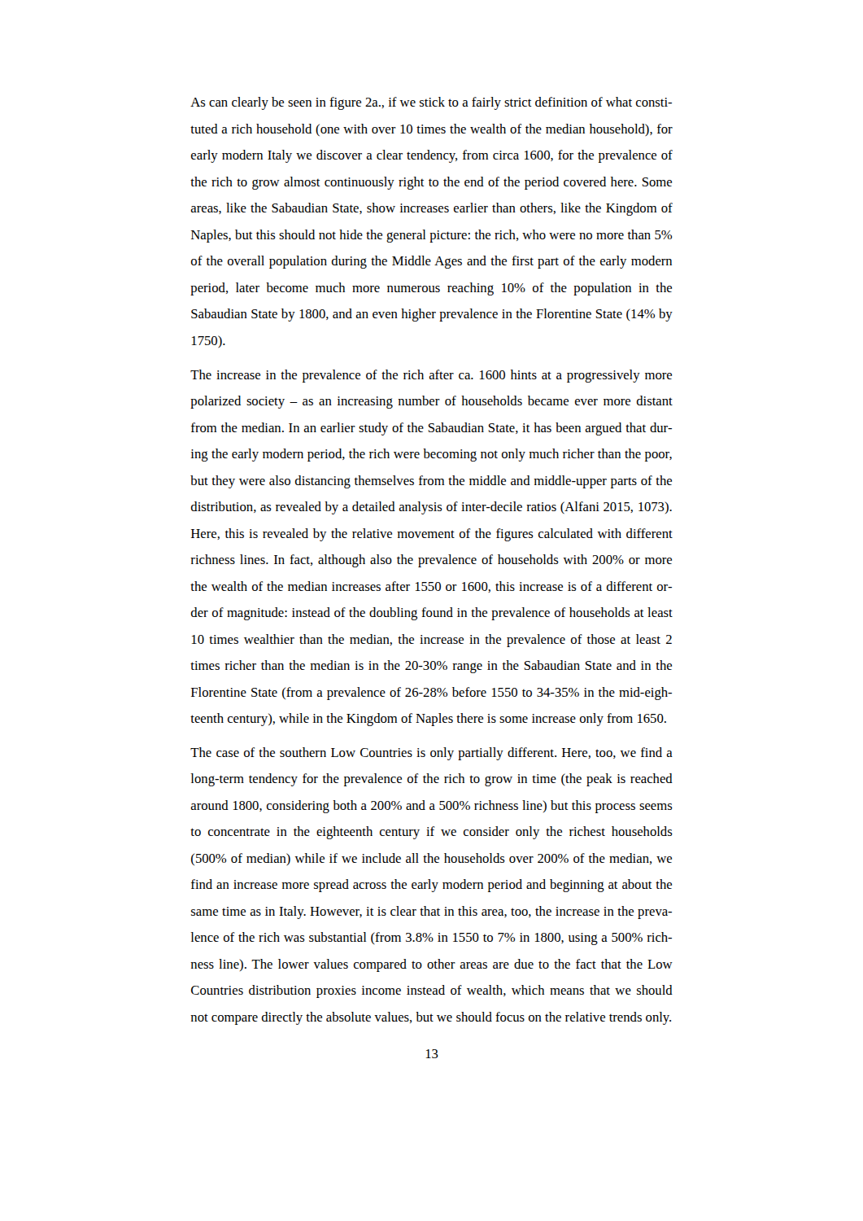As can clearly be seen in figure 2a., if we stick to a fairly strict definition of what constituted a rich household (one with over 10 times the wealth of the median household), for early modern Italy we discover a clear tendency, from circa 1600, for the prevalence of the rich to grow almost continuously right to the end of the period covered here. Some areas, like the Sabaudian State, show increases earlier than others, like the Kingdom of Naples, but this should not hide the general picture: the rich, who were no more than 5% of the overall population during the Middle Ages and the first part of the early modern period, later become much more numerous reaching 10% of the population in the Sabaudian State by 1800, and an even higher prevalence in the Florentine State (14% by 1750).
The increase in the prevalence of the rich after ca. 1600 hints at a progressively more polarized society – as an increasing number of households became ever more distant from the median. In an earlier study of the Sabaudian State, it has been argued that during the early modern period, the rich were becoming not only much richer than the poor, but they were also distancing themselves from the middle and middle-upper parts of the distribution, as revealed by a detailed analysis of inter-decile ratios (Alfani 2015, 1073). Here, this is revealed by the relative movement of the figures calculated with different richness lines. In fact, although also the prevalence of households with 200% or more the wealth of the median increases after 1550 or 1600, this increase is of a different order of magnitude: instead of the doubling found in the prevalence of households at least 10 times wealthier than the median, the increase in the prevalence of those at least 2 times richer than the median is in the 20-30% range in the Sabaudian State and in the Florentine State (from a prevalence of 26-28% before 1550 to 34-35% in the mid-eighteenth century), while in the Kingdom of Naples there is some increase only from 1650.
The case of the southern Low Countries is only partially different. Here, too, we find a long-term tendency for the prevalence of the rich to grow in time (the peak is reached around 1800, considering both a 200% and a 500% richness line) but this process seems to concentrate in the eighteenth century if we consider only the richest households (500% of median) while if we include all the households over 200% of the median, we find an increase more spread across the early modern period and beginning at about the same time as in Italy. However, it is clear that in this area, too, the increase in the prevalence of the rich was substantial (from 3.8% in 1550 to 7% in 1800, using a 500% richness line). The lower values compared to other areas are due to the fact that the Low Countries distribution proxies income instead of wealth, which means that we should not compare directly the absolute values, but we should focus on the relative trends only.
13